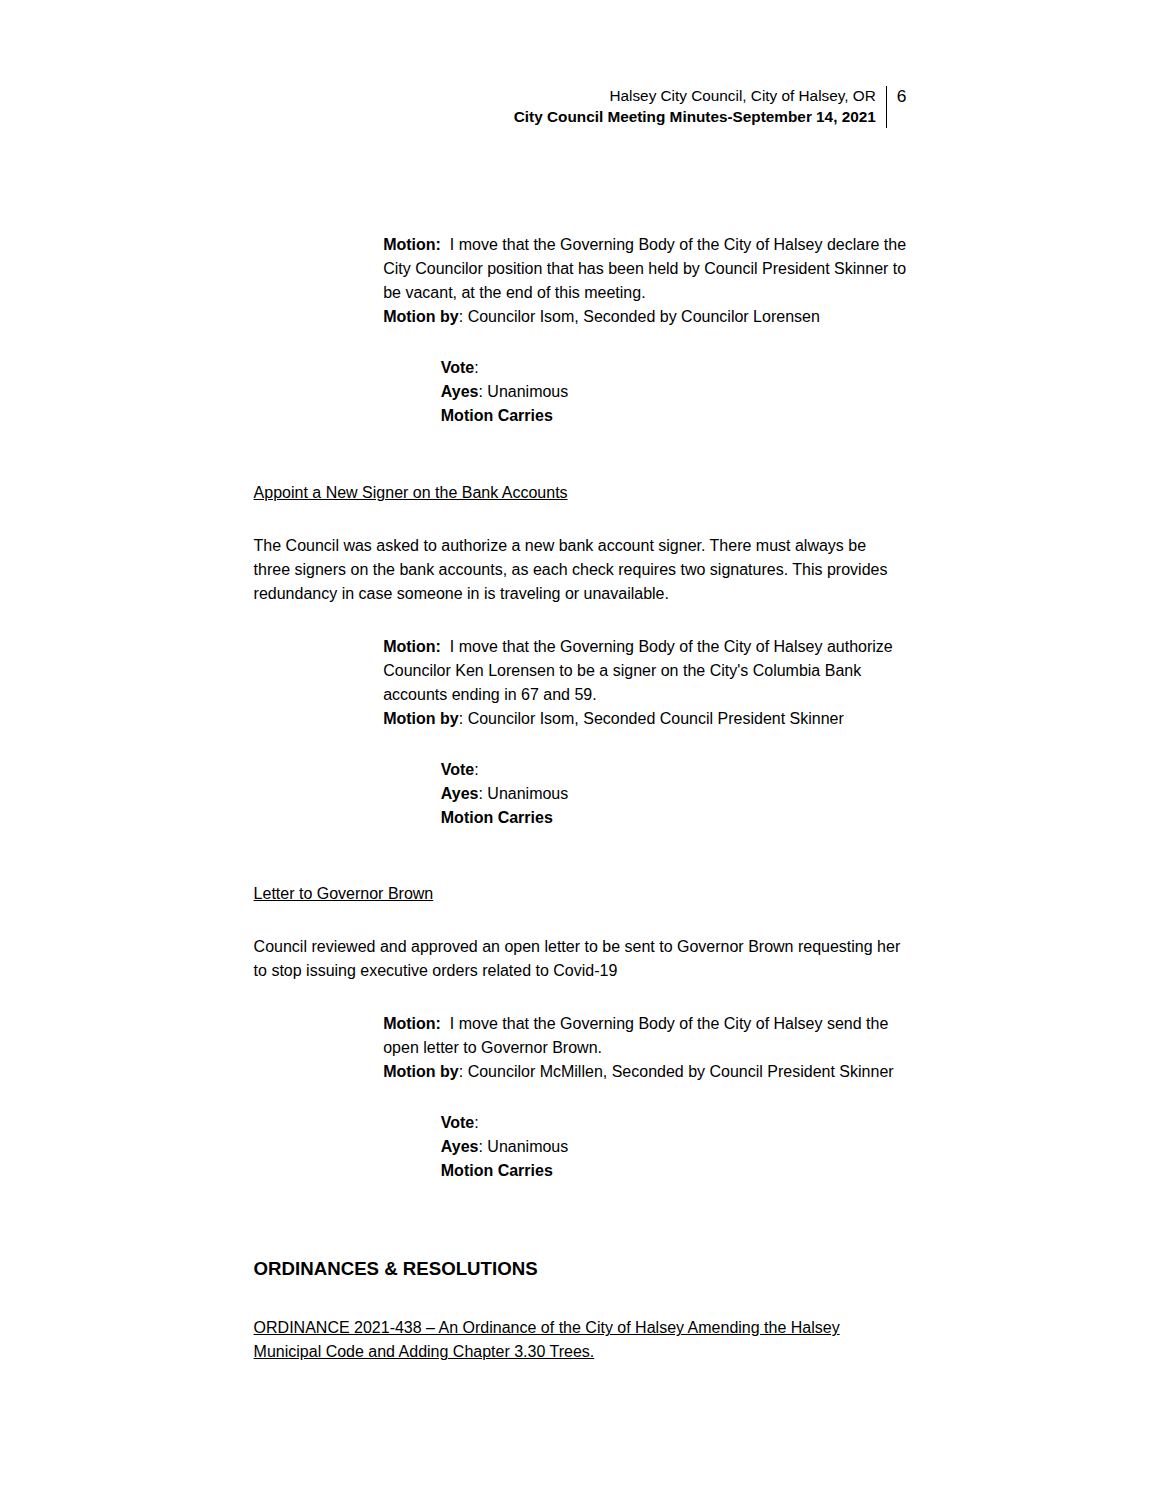Halsey City Council, City of Halsey, OR
City Council Meeting Minutes-September 14, 2021
6
Motion: I move that the Governing Body of the City of Halsey declare the City Councilor position that has been held by Council President Skinner to be vacant, at the end of this meeting.
Motion by: Councilor Isom, Seconded by Councilor Lorensen
Vote:
Ayes: Unanimous
Motion Carries
Appoint a New Signer on the Bank Accounts
The Council was asked to authorize a new bank account signer. There must always be three signers on the bank accounts, as each check requires two signatures. This provides redundancy in case someone in is traveling or unavailable.
Motion: I move that the Governing Body of the City of Halsey authorize Councilor Ken Lorensen to be a signer on the City's Columbia Bank accounts ending in 67 and 59.
Motion by: Councilor Isom, Seconded Council President Skinner
Vote:
Ayes: Unanimous
Motion Carries
Letter to Governor Brown
Council reviewed and approved an open letter to be sent to Governor Brown requesting her to stop issuing executive orders related to Covid-19
Motion: I move that the Governing Body of the City of Halsey send the open letter to Governor Brown.
Motion by: Councilor McMillen, Seconded by Council President Skinner
Vote:
Ayes: Unanimous
Motion Carries
ORDINANCES & RESOLUTIONS
ORDINANCE 2021-438 – An Ordinance of the City of Halsey Amending the Halsey Municipal Code and Adding Chapter 3.30 Trees.